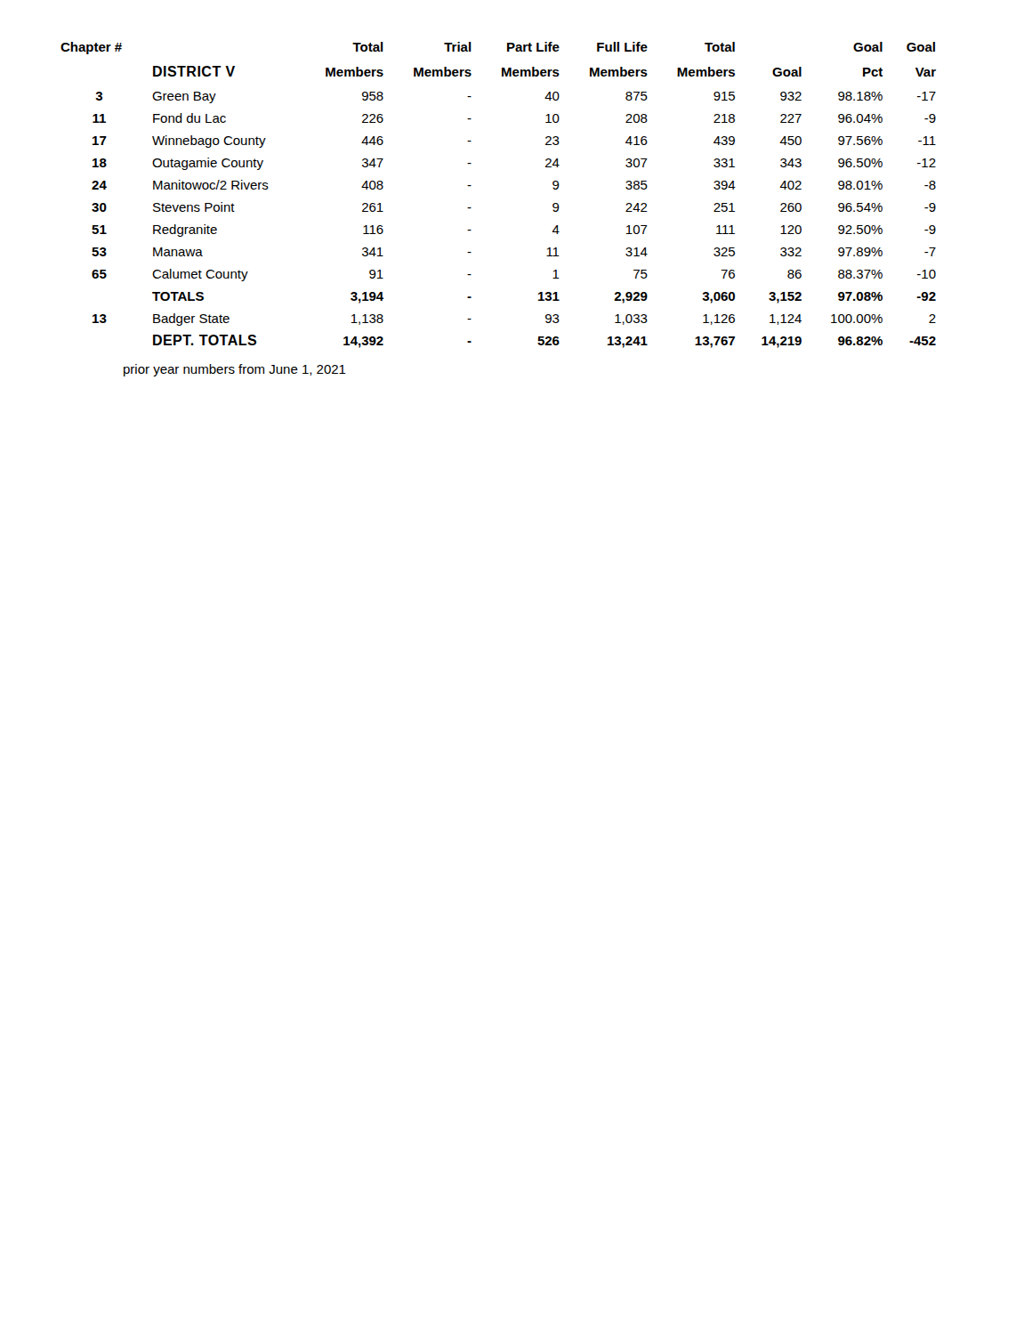| Chapter # | | Total | Trial | Part Life | Full Life | Total | | Goal | Goal |
| --- | --- | --- | --- | --- | --- | --- | --- | --- | --- |
| | DISTRICT V | Members | Members | Members | Members | Members | Goal | Pct | Var |
| 3 | Green Bay | 958 | - | 40 | 875 | 915 | 932 | 98.18% | -17 |
| 11 | Fond du Lac | 226 | - | 10 | 208 | 218 | 227 | 96.04% | -9 |
| 17 | Winnebago County | 446 | - | 23 | 416 | 439 | 450 | 97.56% | -11 |
| 18 | Outagamie County | 347 | - | 24 | 307 | 331 | 343 | 96.50% | -12 |
| 24 | Manitowoc/2 Rivers | 408 | - | 9 | 385 | 394 | 402 | 98.01% | -8 |
| 30 | Stevens Point | 261 | - | 9 | 242 | 251 | 260 | 96.54% | -9 |
| 51 | Redgranite | 116 | - | 4 | 107 | 111 | 120 | 92.50% | -9 |
| 53 | Manawa | 341 | - | 11 | 314 | 325 | 332 | 97.89% | -7 |
| 65 | Calumet County | 91 | - | 1 | 75 | 76 | 86 | 88.37% | -10 |
| | TOTALS | 3,194 | - | 131 | 2,929 | 3,060 | 3,152 | 97.08% | -92 |
| 13 | Badger State | 1,138 | - | 93 | 1,033 | 1,126 | 1,124 | 100.00% | 2 |
| | DEPT. TOTALS | 14,392 | - | 526 | 13,241 | 13,767 | 14,219 | 96.82% | -452 |
prior year numbers from June 1, 2021